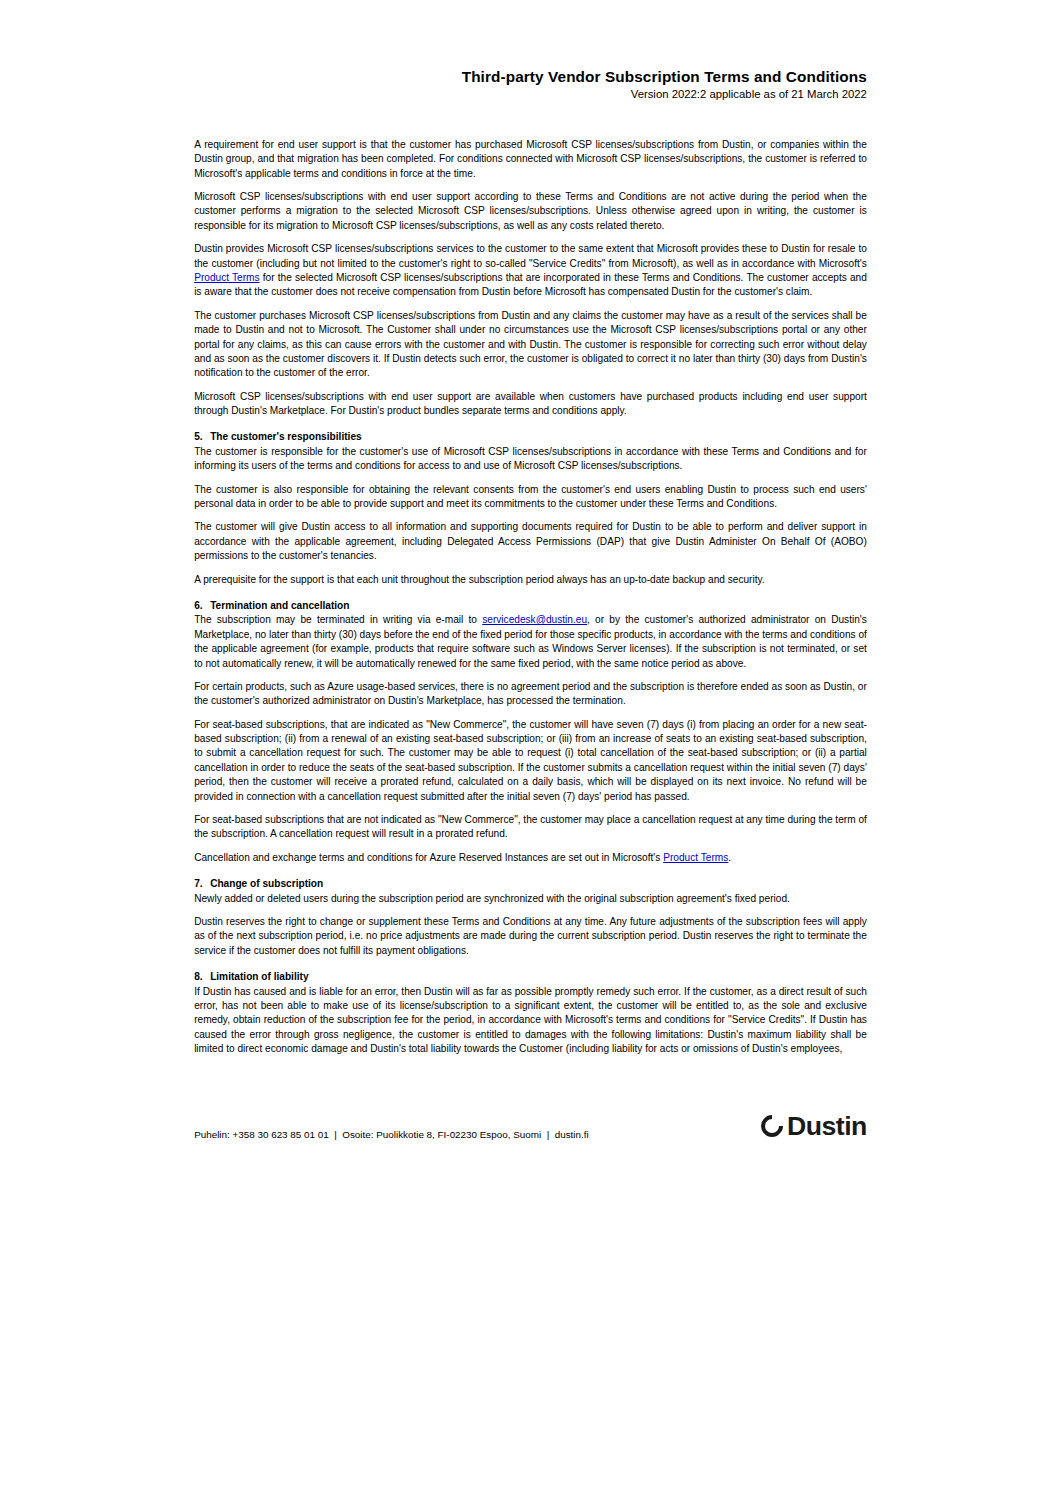Third-party Vendor Subscription Terms and Conditions
Version 2022:2 applicable as of 21 March 2022
A requirement for end user support is that the customer has purchased Microsoft CSP licenses/subscriptions from Dustin, or companies within the Dustin group, and that migration has been completed. For conditions connected with Microsoft CSP licenses/subscriptions, the customer is referred to Microsoft's applicable terms and conditions in force at the time.
Microsoft CSP licenses/subscriptions with end user support according to these Terms and Conditions are not active during the period when the customer performs a migration to the selected Microsoft CSP licenses/subscriptions. Unless otherwise agreed upon in writing, the customer is responsible for its migration to Microsoft CSP licenses/subscriptions, as well as any costs related thereto.
Dustin provides Microsoft CSP licenses/subscriptions services to the customer to the same extent that Microsoft provides these to Dustin for resale to the customer (including but not limited to the customer's right to so-called "Service Credits" from Microsoft), as well as in accordance with Microsoft's Product Terms for the selected Microsoft CSP licenses/subscriptions that are incorporated in these Terms and Conditions. The customer accepts and is aware that the customer does not receive compensation from Dustin before Microsoft has compensated Dustin for the customer's claim.
The customer purchases Microsoft CSP licenses/subscriptions from Dustin and any claims the customer may have as a result of the services shall be made to Dustin and not to Microsoft. The Customer shall under no circumstances use the Microsoft CSP licenses/subscriptions portal or any other portal for any claims, as this can cause errors with the customer and with Dustin. The customer is responsible for correcting such error without delay and as soon as the customer discovers it. If Dustin detects such error, the customer is obligated to correct it no later than thirty (30) days from Dustin's notification to the customer of the error.
Microsoft CSP licenses/subscriptions with end user support are available when customers have purchased products including end user support through Dustin's Marketplace. For Dustin's product bundles separate terms and conditions apply.
5. The customer's responsibilities
The customer is responsible for the customer's use of Microsoft CSP licenses/subscriptions in accordance with these Terms and Conditions and for informing its users of the terms and conditions for access to and use of Microsoft CSP licenses/subscriptions.
The customer is also responsible for obtaining the relevant consents from the customer's end users enabling Dustin to process such end users' personal data in order to be able to provide support and meet its commitments to the customer under these Terms and Conditions.
The customer will give Dustin access to all information and supporting documents required for Dustin to be able to perform and deliver support in accordance with the applicable agreement, including Delegated Access Permissions (DAP) that give Dustin Administer On Behalf Of (AOBO) permissions to the customer's tenancies.
A prerequisite for the support is that each unit throughout the subscription period always has an up-to-date backup and security.
6. Termination and cancellation
The subscription may be terminated in writing via e-mail to servicedesk@dustin.eu, or by the customer's authorized administrator on Dustin's Marketplace, no later than thirty (30) days before the end of the fixed period for those specific products, in accordance with the terms and conditions of the applicable agreement (for example, products that require software such as Windows Server licenses). If the subscription is not terminated, or set to not automatically renew, it will be automatically renewed for the same fixed period, with the same notice period as above.
For certain products, such as Azure usage-based services, there is no agreement period and the subscription is therefore ended as soon as Dustin, or the customer's authorized administrator on Dustin's Marketplace, has processed the termination.
For seat-based subscriptions, that are indicated as "New Commerce", the customer will have seven (7) days (i) from placing an order for a new seat-based subscription; (ii) from a renewal of an existing seat-based subscription; or (iii) from an increase of seats to an existing seat-based subscription, to submit a cancellation request for such. The customer may be able to request (i) total cancellation of the seat-based subscription; or (ii) a partial cancellation in order to reduce the seats of the seat-based subscription. If the customer submits a cancellation request within the initial seven (7) days' period, then the customer will receive a prorated refund, calculated on a daily basis, which will be displayed on its next invoice. No refund will be provided in connection with a cancellation request submitted after the initial seven (7) days' period has passed.
For seat-based subscriptions that are not indicated as "New Commerce", the customer may place a cancellation request at any time during the term of the subscription. A cancellation request will result in a prorated refund.
Cancellation and exchange terms and conditions for Azure Reserved Instances are set out in Microsoft's Product Terms.
7. Change of subscription
Newly added or deleted users during the subscription period are synchronized with the original subscription agreement's fixed period.
Dustin reserves the right to change or supplement these Terms and Conditions at any time. Any future adjustments of the subscription fees will apply as of the next subscription period, i.e. no price adjustments are made during the current subscription period. Dustin reserves the right to terminate the service if the customer does not fulfill its payment obligations.
8. Limitation of liability
If Dustin has caused and is liable for an error, then Dustin will as far as possible promptly remedy such error. If the customer, as a direct result of such error, has not been able to make use of its license/subscription to a significant extent, the customer will be entitled to, as the sole and exclusive remedy, obtain reduction of the subscription fee for the period, in accordance with Microsoft's terms and conditions for "Service Credits". If Dustin has caused the error through gross negligence, the customer is entitled to damages with the following limitations: Dustin's maximum liability shall be limited to direct economic damage and Dustin's total liability towards the Customer (including liability for acts or omissions of Dustin's employees,
Puhelin: +358 30 623 85 01 01 | Osoite: Puolikkotie 8, FI-02230 Espoo, Suomi | dustin.fi
Dustin